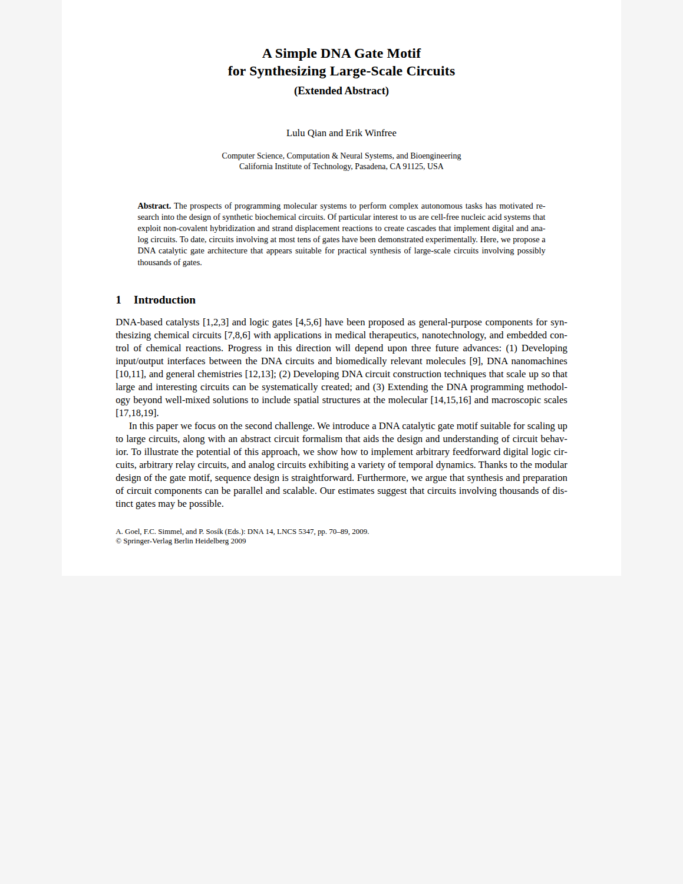A Simple DNA Gate Motif
for Synthesizing Large-Scale Circuits
(Extended Abstract)
Lulu Qian and Erik Winfree
Computer Science, Computation & Neural Systems, and Bioengineering
California Institute of Technology, Pasadena, CA 91125, USA
Abstract. The prospects of programming molecular systems to perform complex autonomous tasks has motivated research into the design of synthetic biochemical circuits. Of particular interest to us are cell-free nucleic acid systems that exploit non-covalent hybridization and strand displacement reactions to create cascades that implement digital and analog circuits. To date, circuits involving at most tens of gates have been demonstrated experimentally. Here, we propose a DNA catalytic gate architecture that appears suitable for practical synthesis of large-scale circuits involving possibly thousands of gates.
1 Introduction
DNA-based catalysts [1,2,3] and logic gates [4,5,6] have been proposed as general-purpose components for synthesizing chemical circuits [7,8,6] with applications in medical therapeutics, nanotechnology, and embedded control of chemical reactions. Progress in this direction will depend upon three future advances: (1) Developing input/output interfaces between the DNA circuits and biomedically relevant molecules [9], DNA nanomachines [10,11], and general chemistries [12,13]; (2) Developing DNA circuit construction techniques that scale up so that large and interesting circuits can be systematically created; and (3) Extending the DNA programming methodology beyond well-mixed solutions to include spatial structures at the molecular [14,15,16] and macroscopic scales [17,18,19].
In this paper we focus on the second challenge. We introduce a DNA catalytic gate motif suitable for scaling up to large circuits, along with an abstract circuit formalism that aids the design and understanding of circuit behavior. To illustrate the potential of this approach, we show how to implement arbitrary feedforward digital logic circuits, arbitrary relay circuits, and analog circuits exhibiting a variety of temporal dynamics. Thanks to the modular design of the gate motif, sequence design is straightforward. Furthermore, we argue that synthesis and preparation of circuit components can be parallel and scalable. Our estimates suggest that circuits involving thousands of distinct gates may be possible.
A. Goel, F.C. Simmel, and P. Sosík (Eds.): DNA 14, LNCS 5347, pp. 70–89, 2009.
© Springer-Verlag Berlin Heidelberg 2009